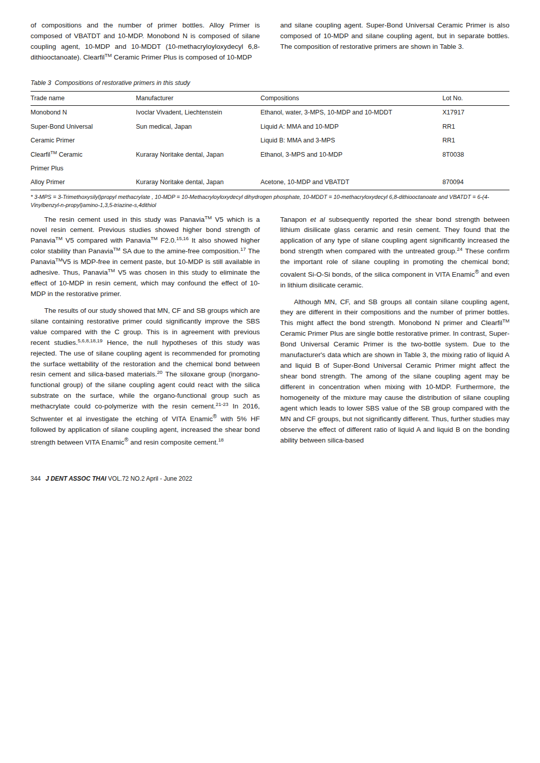of compositions and the number of primer bottles. Alloy Primer is composed of VBATDT and 10-MDP. Monobond N is composed of silane coupling agent, 10-MDP and 10-MDDT (10-methacryloyloxydecyl 6,8-dithiooctanoate). ClearfilTM Ceramic Primer Plus is composed of 10-MDP
and silane coupling agent. Super-Bond Universal Ceramic Primer is also composed of 10-MDP and silane coupling agent, but in separate bottles. The composition of restorative primers are shown in Table 3.
Table 3 Compositions of restorative primers in this study
| Trade name | Manufacturer | Compositions | Lot No. |
| --- | --- | --- | --- |
| Monobond N | Ivoclar Vivadent, Liechtenstein | Ethanol, water, 3-MPS, 10-MDP and 10-MDDT | X17917 |
| Super-Bond Universal | Sun medical, Japan | Liquid A: MMA and 10-MDP | RR1 |
| Ceramic Primer | | Liquid B: MMA and 3-MPS | RR1 |
| Clearfil TM Ceramic | Kuraray Noritake dental, Japan | Ethanol, 3-MPS and 10-MDP | 8T0038 |
| Primer Plus | | | |
| Alloy Primer | Kuraray Noritake dental, Japan | Acetone, 10-MDP and VBATDT | 870094 |
* 3-MPS = 3-Trimethoxysilyl)propyl methacrylate , 10-MDP = 10-Methacryloyloxydecyl dihydrogen phosphate, 10-MDDT = 10-methacryloxydecyl 6,8-dithiooctanoate and VBATDT = 6-(4-Vinylbenzyl-n-propyl)amino-1,3,5-triazine-s,4dithiol
The resin cement used in this study was PanaviaTM V5 which is a novel resin cement. Previous studies showed higher bond strength of PanaviaTM V5 compared with PanaviaTM F2.0.15,16 It also showed higher color stability than PanaviaTM SA due to the amine-free composition.17 The PanaviaTMV5 is MDP-free in cement paste, but 10-MDP is still available in adhesive. Thus, PanaviaTM V5 was chosen in this study to eliminate the effect of 10-MDP in resin cement, which may confound the effect of 10-MDP in the restorative primer.
The results of our study showed that MN, CF and SB groups which are silane containing restorative primer could significantly improve the SBS value compared with the C group. This is in agreement with previous recent studies.5,6,8,18,19 Hence, the null hypotheses of this study was rejected. The use of silane coupling agent is recommended for promoting the surface wettability of the restoration and the chemical bond between resin cement and silica-based materials.20 The siloxane group (inorgano-functional group) of the silane coupling agent could react with the silica substrate on the surface, while the organo-functional group such as methacrylate could co-polymerize with the resin cement.21-23 In 2016, Schwenter et al investigate the etching of VITA Enamic® with 5% HF followed by application of silane coupling agent, increased the shear bond strength between VITA Enamic® and resin composite cement.18
Tanapon et al subsequently reported the shear bond strength between lithium disilicate glass ceramic and resin cement. They found that the application of any type of silane coupling agent significantly increased the bond strength when compared with the untreated group.24 These confirm the important role of silane coupling in promoting the chemical bond; covalent Si-O-Si bonds, of the silica component in VITA Enamic® and even in lithium disilicate ceramic.
Although MN, CF, and SB groups all contain silane coupling agent, they are different in their compositions and the number of primer bottles. This might affect the bond strength. Monobond N primer and ClearfilTM Ceramic Primer Plus are single bottle restorative primer. In contrast, Super-Bond Universal Ceramic Primer is the two-bottle system. Due to the manufacturer's data which are shown in Table 3, the mixing ratio of liquid A and liquid B of Super-Bond Universal Ceramic Primer might affect the shear bond strength. The among of the silane coupling agent may be different in concentration when mixing with 10-MDP. Furthermore, the homogeneity of the mixture may cause the distribution of silane coupling agent which leads to lower SBS value of the SB group compared with the MN and CF groups, but not significantly different. Thus, further studies may observe the effect of different ratio of liquid A and liquid B on the bonding ability between silica-based
344 J DENT ASSOC THAI VOL.72 NO.2 April - June 2022